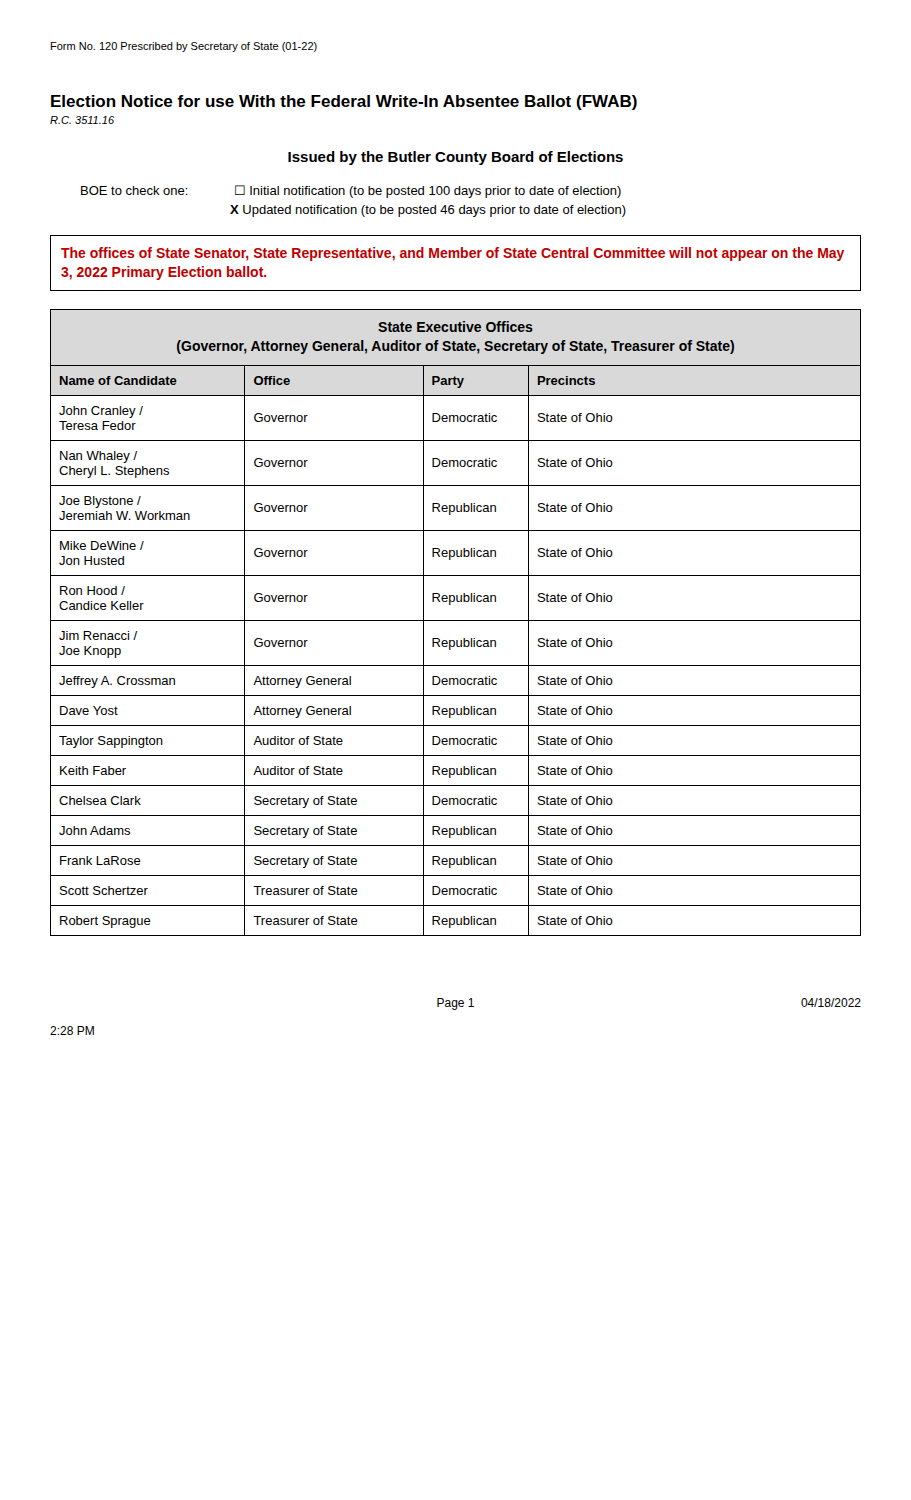Form No. 120 Prescribed by Secretary of State (01-22)
Election Notice for use With the Federal Write-In Absentee Ballot (FWAB)
R.C. 3511.16
Issued by the Butler County Board of Elections
BOE to check one: ☐ Initial notification (to be posted 100 days prior to date of election)
X Updated notification (to be posted 46 days prior to date of election)
The offices of State Senator, State Representative, and Member of State Central Committee will not appear on the May 3, 2022 Primary Election ballot.
| State Executive Offices (Governor, Attorney General, Auditor of State, Secretary of State, Treasurer of State) |
| --- |
| Name of Candidate | Office | Party | Precincts |
| John Cranley / Teresa Fedor | Governor | Democratic | State of Ohio |
| Nan Whaley / Cheryl L. Stephens | Governor | Democratic | State of Ohio |
| Joe Blystone / Jeremiah W. Workman | Governor | Republican | State of Ohio |
| Mike DeWine / Jon Husted | Governor | Republican | State of Ohio |
| Ron Hood / Candice Keller | Governor | Republican | State of Ohio |
| Jim Renacci / Joe Knopp | Governor | Republican | State of Ohio |
| Jeffrey A. Crossman | Attorney General | Democratic | State of Ohio |
| Dave Yost | Attorney General | Republican | State of Ohio |
| Taylor Sappington | Auditor of State | Democratic | State of Ohio |
| Keith Faber | Auditor of State | Republican | State of Ohio |
| Chelsea Clark | Secretary of State | Democratic | State of Ohio |
| John Adams | Secretary of State | Republican | State of Ohio |
| Frank LaRose | Secretary of State | Republican | State of Ohio |
| Scott Schertzer | Treasurer of State | Democratic | State of Ohio |
| Robert Sprague | Treasurer of State | Republican | State of Ohio |
Page 1
04/18/2022
2:28 PM